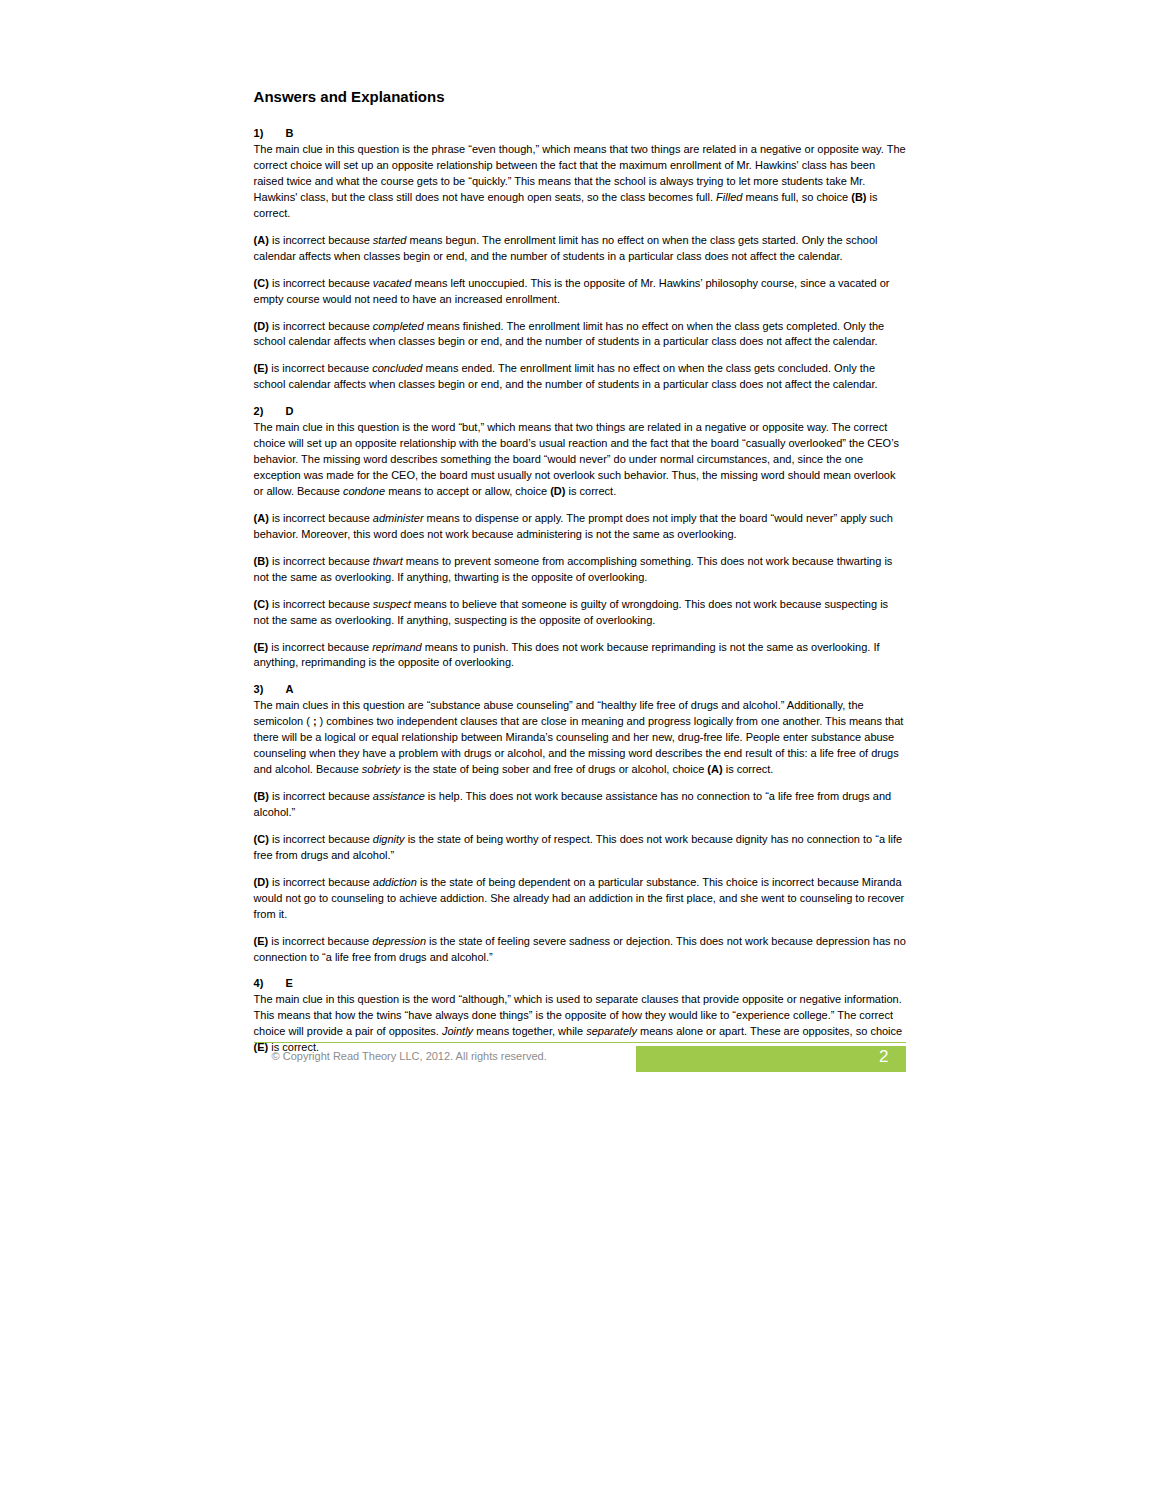Answers and Explanations
1)B
The main clue in this question is the phrase “even though,” which means that two things are related in a negative or opposite way. The correct choice will set up an opposite relationship between the fact that the maximum enrollment of Mr. Hawkins' class has been raised twice and what the course gets to be “quickly.” This means that the school is always trying to let more students take Mr. Hawkins' class, but the class still does not have enough open seats, so the class becomes full. Filled means full, so choice (B) is correct.
(A) is incorrect because started means begun. The enrollment limit has no effect on when the class gets started. Only the school calendar affects when classes begin or end, and the number of students in a particular class does not affect the calendar.
(C) is incorrect because vacated means left unoccupied. This is the opposite of Mr. Hawkins’ philosophy course, since a vacated or empty course would not need to have an increased enrollment.
(D) is incorrect because completed means finished. The enrollment limit has no effect on when the class gets completed. Only the school calendar affects when classes begin or end, and the number of students in a particular class does not affect the calendar.
(E) is incorrect because concluded means ended. The enrollment limit has no effect on when the class gets concluded. Only the school calendar affects when classes begin or end, and the number of students in a particular class does not affect the calendar.
2)D
The main clue in this question is the word “but,” which means that two things are related in a negative or opposite way. The correct choice will set up an opposite relationship with the board’s usual reaction and the fact that the board “casually overlooked” the CEO’s behavior. The missing word describes something the board “would never” do under normal circumstances, and, since the one exception was made for the CEO, the board must usually not overlook such behavior. Thus, the missing word should mean overlook or allow. Because condone means to accept or allow, choice (D) is correct.
(A) is incorrect because administer means to dispense or apply. The prompt does not imply that the board “would never” apply such behavior. Moreover, this word does not work because administering is not the same as overlooking.
(B) is incorrect because thwart means to prevent someone from accomplishing something. This does not work because thwarting is not the same as overlooking. If anything, thwarting is the opposite of overlooking.
(C) is incorrect because suspect means to believe that someone is guilty of wrongdoing. This does not work because suspecting is not the same as overlooking. If anything, suspecting is the opposite of overlooking.
(E) is incorrect because reprimand means to punish. This does not work because reprimanding is not the same as overlooking. If anything, reprimanding is the opposite of overlooking.
3)A
The main clues in this question are “substance abuse counseling” and “healthy life free of drugs and alcohol.” Additionally, the semicolon ( ; ) combines two independent clauses that are close in meaning and progress logically from one another. This means that there will be a logical or equal relationship between Miranda’s counseling and her new, drug-free life. People enter substance abuse counseling when they have a problem with drugs or alcohol, and the missing word describes the end result of this: a life free of drugs and alcohol. Because sobriety is the state of being sober and free of drugs or alcohol, choice (A) is correct.
(B) is incorrect because assistance is help. This does not work because assistance has no connection to “a life free from drugs and alcohol.”
(C) is incorrect because dignity is the state of being worthy of respect. This does not work because dignity has no connection to “a life free from drugs and alcohol.”
(D) is incorrect because addiction is the state of being dependent on a particular substance. This choice is incorrect because Miranda would not go to counseling to achieve addiction. She already had an addiction in the first place, and she went to counseling to recover from it.
(E) is incorrect because depression is the state of feeling severe sadness or dejection. This does not work because depression has no connection to “a life free from drugs and alcohol.”
4)E
The main clue in this question is the word “although,” which is used to separate clauses that provide opposite or negative information. This means that how the twins “have always done things” is the opposite of how they would like to “experience college.” The correct choice will provide a pair of opposites. Jointly means together, while separately means alone or apart. These are opposites, so choice (E) is correct.
© Copyright Read Theory LLC, 2012. All rights reserved.
2